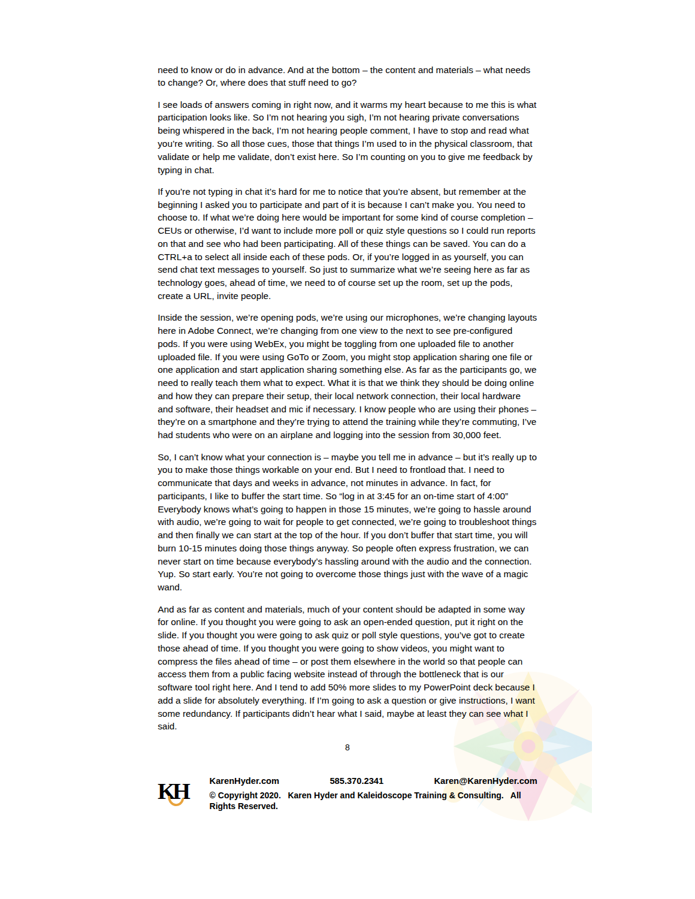need to know or do in advance. And at the bottom – the content and materials – what needs to change? Or, where does that stuff need to go?
I see loads of answers coming in right now, and it warms my heart because to me this is what participation looks like. So I’m not hearing you sigh, I’m not hearing private conversations being whispered in the back, I’m not hearing people comment, I have to stop and read what you’re writing. So all those cues, those that things I’m used to in the physical classroom, that validate or help me validate, don’t exist here. So I’m counting on you to give me feedback by typing in chat.
If you’re not typing in chat it’s hard for me to notice that you’re absent, but remember at the beginning I asked you to participate and part of it is because I can’t make you. You need to choose to. If what we’re doing here would be important for some kind of course completion – CEUs or otherwise, I’d want to include more poll or quiz style questions so I could run reports on that and see who had been participating. All of these things can be saved. You can do a CTRL+a to select all inside each of these pods. Or, if you’re logged in as yourself, you can send chat text messages to yourself. So just to summarize what we’re seeing here as far as technology goes, ahead of time, we need to of course set up the room, set up the pods, create a URL, invite people.
Inside the session, we’re opening pods, we’re using our microphones, we’re changing layouts here in Adobe Connect, we’re changing from one view to the next to see pre-configured pods. If you were using WebEx, you might be toggling from one uploaded file to another uploaded file. If you were using GoTo or Zoom, you might stop application sharing one file or one application and start application sharing something else. As far as the participants go, we need to really teach them what to expect. What it is that we think they should be doing online and how they can prepare their setup, their local network connection, their local hardware and software, their headset and mic if necessary. I know people who are using their phones – they’re on a smartphone and they’re trying to attend the training while they’re commuting, I’ve had students who were on an airplane and logging into the session from 30,000 feet.
So, I can’t know what your connection is – maybe you tell me in advance – but it’s really up to you to make those things workable on your end. But I need to frontload that. I need to communicate that days and weeks in advance, not minutes in advance. In fact, for participants, I like to buffer the start time. So “log in at 3:45 for an on-time start of 4:00” Everybody knows what’s going to happen in those 15 minutes, we’re going to hassle around with audio, we’re going to wait for people to get connected, we’re going to troubleshoot things and then finally we can start at the top of the hour. If you don’t buffer that start time, you will burn 10-15 minutes doing those things anyway. So people often express frustration, we can never start on time because everybody’s hassling around with the audio and the connection. Yup. So start early. You’re not going to overcome those things just with the wave of a magic wand.
And as far as content and materials, much of your content should be adapted in some way for online. If you thought you were going to ask an open-ended question, put it right on the slide. If you thought you were going to ask quiz or poll style questions, you’ve got to create those ahead of time. If you thought you were going to show videos, you might want to compress the files ahead of time – or post them elsewhere in the world so that people can access them from a public facing website instead of through the bottleneck that is our software tool right here. And I tend to add 50% more slides to my PowerPoint deck because I add a slide for absolutely everything. If I’m going to ask a question or give instructions, I want some redundancy. If participants didn’t hear what I said, maybe at least they can see what I said.
8
K H
KarenHyder.com 585.370.2341 Karen@KarenHyder.com
© Copyright 2020. Karen Hyder and Kaleidoscope Training & Consulting. All Rights Reserved.